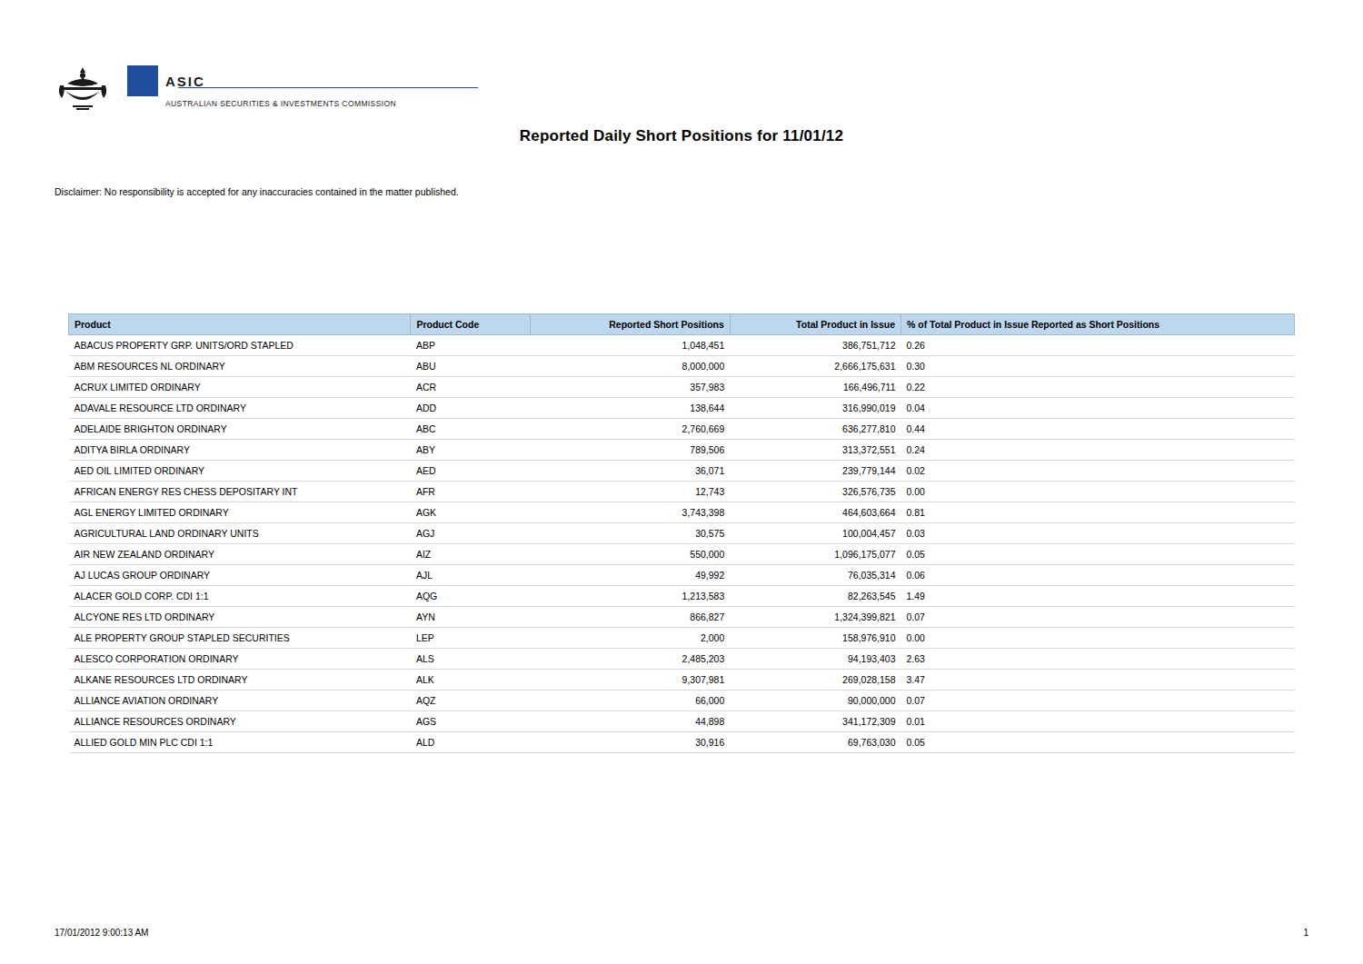ASIC
AUSTRALIAN SECURITIES & INVESTMENTS COMMISSION
Reported Daily Short Positions for 11/01/12
Disclaimer: No responsibility is accepted for any inaccuracies contained in the matter published.
| Product | Product Code | Reported Short Positions | Total Product in Issue | % of Total Product in Issue Reported as Short Positions |
| --- | --- | --- | --- | --- |
| ABACUS PROPERTY GRP. UNITS/ORD STAPLED | ABP | 1,048,451 | 386,751,712 | 0.26 |
| ABM RESOURCES NL ORDINARY | ABU | 8,000,000 | 2,666,175,631 | 0.30 |
| ACRUX LIMITED ORDINARY | ACR | 357,983 | 166,496,711 | 0.22 |
| ADAVALE RESOURCE LTD ORDINARY | ADD | 138,644 | 316,990,019 | 0.04 |
| ADELAIDE BRIGHTON ORDINARY | ABC | 2,760,669 | 636,277,810 | 0.44 |
| ADITYA BIRLA ORDINARY | ABY | 789,506 | 313,372,551 | 0.24 |
| AED OIL LIMITED ORDINARY | AED | 36,071 | 239,779,144 | 0.02 |
| AFRICAN ENERGY RES CHESS DEPOSITARY INT | AFR | 12,743 | 326,576,735 | 0.00 |
| AGL ENERGY LIMITED ORDINARY | AGK | 3,743,398 | 464,603,664 | 0.81 |
| AGRICULTURAL LAND ORDINARY UNITS | AGJ | 30,575 | 100,004,457 | 0.03 |
| AIR NEW ZEALAND ORDINARY | AIZ | 550,000 | 1,096,175,077 | 0.05 |
| AJ LUCAS GROUP ORDINARY | AJL | 49,992 | 76,035,314 | 0.06 |
| ALACER GOLD CORP. CDI 1:1 | AQG | 1,213,583 | 82,263,545 | 1.49 |
| ALCYONE RES LTD ORDINARY | AYN | 866,827 | 1,324,399,821 | 0.07 |
| ALE PROPERTY GROUP STAPLED SECURITIES | LEP | 2,000 | 158,976,910 | 0.00 |
| ALESCO CORPORATION ORDINARY | ALS | 2,485,203 | 94,193,403 | 2.63 |
| ALKANE RESOURCES LTD ORDINARY | ALK | 9,307,981 | 269,028,158 | 3.47 |
| ALLIANCE AVIATION ORDINARY | AQZ | 66,000 | 90,000,000 | 0.07 |
| ALLIANCE RESOURCES ORDINARY | AGS | 44,898 | 341,172,309 | 0.01 |
| ALLIED GOLD MIN PLC CDI 1:1 | ALD | 30,916 | 69,763,030 | 0.05 |
17/01/2012 9:00:13 AM
1